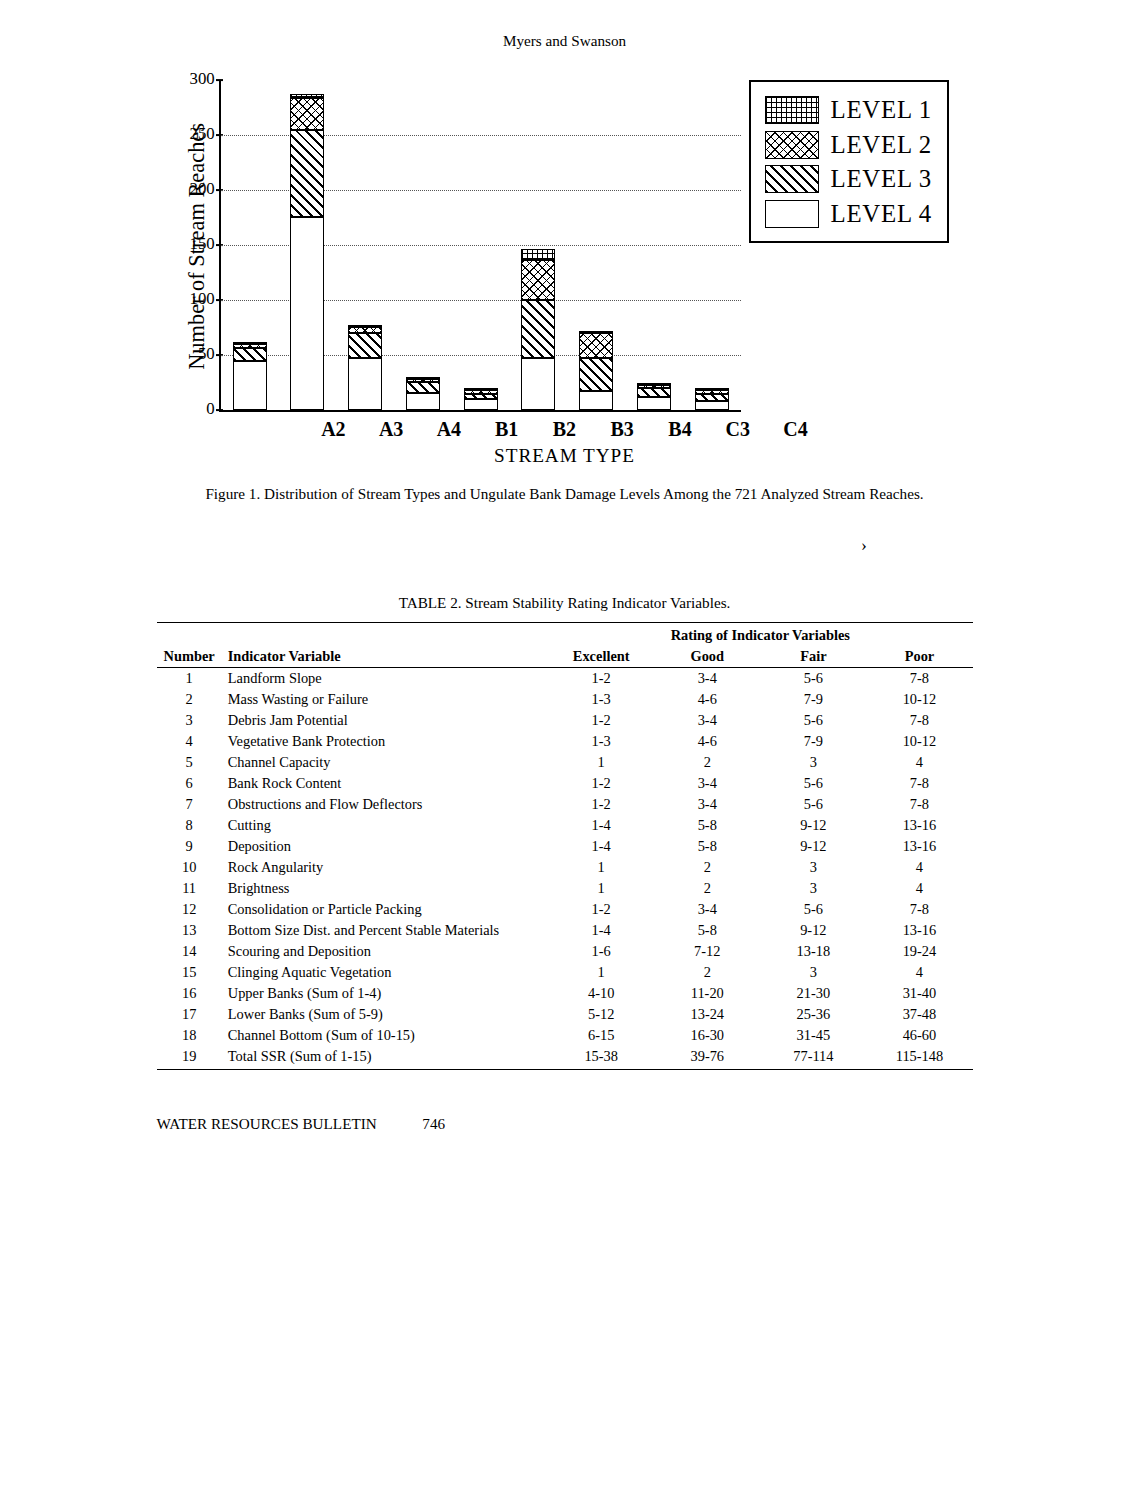Myers and Swanson
Number of Stream Reaches
300
250
200
150
100
50
0
LEVEL 1
LEVEL 2
LEVEL 3
LEVEL 4
A2 A3 A4 B1 B2 B3 B4 C3 C4
STREAM TYPE
Figure 1. Distribution of Stream Types and Ungulate Bank Damage Levels Among the 721 Analyzed Stream Reaches.
›
TABLE 2. Stream Stability Rating Indicator Variables.
| | | Rating of Indicator Variables |
| --- | --- | --- |
| Number | Indicator Variable | Excellent | Good | Fair | Poor |
| 1 | Landform Slope | 1-2 | 3-4 | 5-6 | 7-8 |
| 2 | Mass Wasting or Failure | 1-3 | 4-6 | 7-9 | 10-12 |
| 3 | Debris Jam Potential | 1-2 | 3-4 | 5-6 | 7-8 |
| 4 | Vegetative Bank Protection | 1-3 | 4-6 | 7-9 | 10-12 |
| 5 | Channel Capacity | 1 | 2 | 3 | 4 |
| 6 | Bank Rock Content | 1-2 | 3-4 | 5-6 | 7-8 |
| 7 | Obstructions and Flow Deflectors | 1-2 | 3-4 | 5-6 | 7-8 |
| 8 | Cutting | 1-4 | 5-8 | 9-12 | 13-16 |
| 9 | Deposition | 1-4 | 5-8 | 9-12 | 13-16 |
| 10 | Rock Angularity | 1 | 2 | 3 | 4 |
| 11 | Brightness | 1 | 2 | 3 | 4 |
| 12 | Consolidation or Particle Packing | 1-2 | 3-4 | 5-6 | 7-8 |
| 13 | Bottom Size Dist. and Percent Stable Materials | 1-4 | 5-8 | 9-12 | 13-16 |
| 14 | Scouring and Deposition | 1-6 | 7-12 | 13-18 | 19-24 |
| 15 | Clinging Aquatic Vegetation | 1 | 2 | 3 | 4 |
| 16 | Upper Banks (Sum of 1-4) | 4-10 | 11-20 | 21-30 | 31-40 |
| 17 | Lower Banks (Sum of 5-9) | 5-12 | 13-24 | 25-36 | 37-48 |
| 18 | Channel Bottom (Sum of 10-15) | 6-15 | 16-30 | 31-45 | 46-60 |
| 19 | Total SSR (Sum of 1-15) | 15-38 | 39-76 | 77-114 | 115-148 |
WATER RESOURCES BULLETIN
746